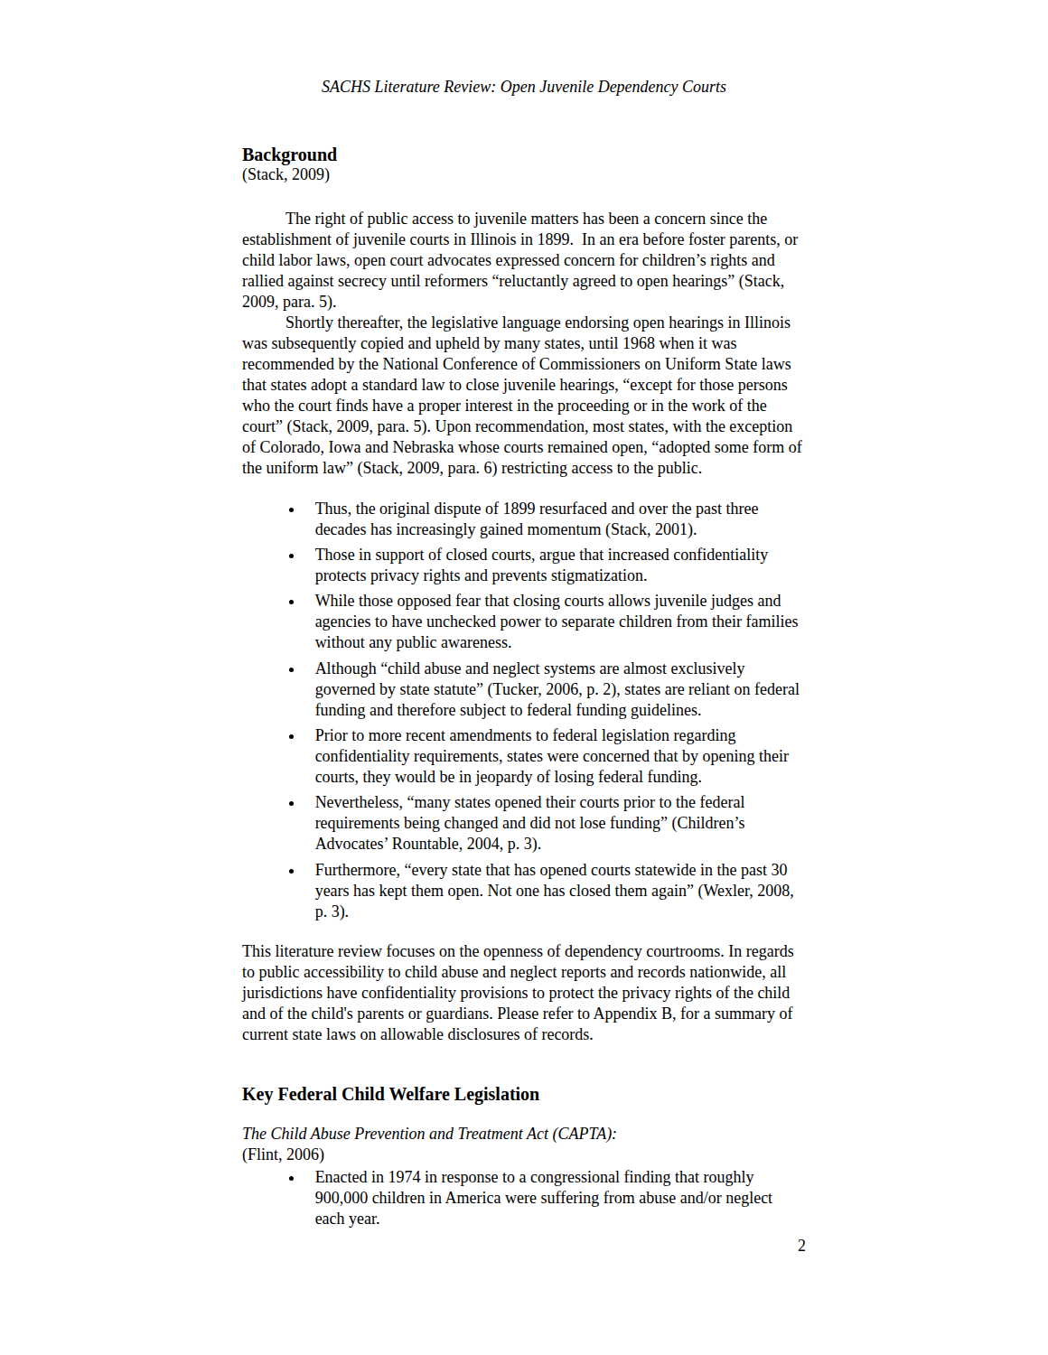SACHS Literature Review: Open Juvenile Dependency Courts
Background
(Stack, 2009)
The right of public access to juvenile matters has been a concern since the establishment of juvenile courts in Illinois in 1899. In an era before foster parents, or child labor laws, open court advocates expressed concern for children’s rights and rallied against secrecy until reformers “reluctantly agreed to open hearings” (Stack, 2009, para. 5).
Shortly thereafter, the legislative language endorsing open hearings in Illinois was subsequently copied and upheld by many states, until 1968 when it was recommended by the National Conference of Commissioners on Uniform State laws that states adopt a standard law to close juvenile hearings, “except for those persons who the court finds have a proper interest in the proceeding or in the work of the court” (Stack, 2009, para. 5). Upon recommendation, most states, with the exception of Colorado, Iowa and Nebraska whose courts remained open, “adopted some form of the uniform law” (Stack, 2009, para. 6) restricting access to the public.
Thus, the original dispute of 1899 resurfaced and over the past three decades has increasingly gained momentum (Stack, 2001).
Those in support of closed courts, argue that increased confidentiality protects privacy rights and prevents stigmatization.
While those opposed fear that closing courts allows juvenile judges and agencies to have unchecked power to separate children from their families without any public awareness.
Although “child abuse and neglect systems are almost exclusively governed by state statute” (Tucker, 2006, p. 2), states are reliant on federal funding and therefore subject to federal funding guidelines.
Prior to more recent amendments to federal legislation regarding confidentiality requirements, states were concerned that by opening their courts, they would be in jeopardy of losing federal funding.
Nevertheless, “many states opened their courts prior to the federal requirements being changed and did not lose funding” (Children’s Advocates’ Rountable, 2004, p. 3).
Furthermore, “every state that has opened courts statewide in the past 30 years has kept them open. Not one has closed them again” (Wexler, 2008, p. 3).
This literature review focuses on the openness of dependency courtrooms. In regards to public accessibility to child abuse and neglect reports and records nationwide, all jurisdictions have confidentiality provisions to protect the privacy rights of the child and of the child's parents or guardians. Please refer to Appendix B, for a summary of current state laws on allowable disclosures of records.
Key Federal Child Welfare Legislation
The Child Abuse Prevention and Treatment Act (CAPTA):
(Flint, 2006)
Enacted in 1974 in response to a congressional finding that roughly 900,000 children in America were suffering from abuse and/or neglect each year.
2